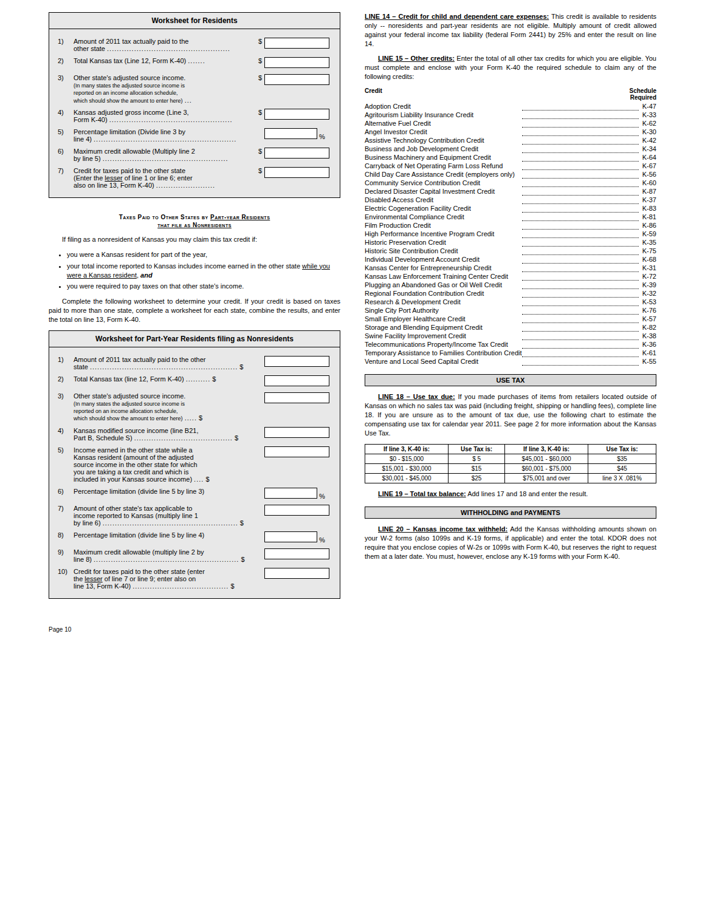Worksheet for Residents
| 1) | Amount of 2011 tax actually paid to the other state .................................................. | $ | |
| 2) | Total Kansas tax (Line 12, Form K-40) ....... | $ | |
| 3) | Other state's adjusted source income. (In many states the adjusted source income is reported on an income allocation schedule, which should show the amount to enter here) ... | $ | |
| 4) | Kansas adjusted gross income (Line 3, Form K-40) .................................................. | $ | |
| 5) | Percentage limitation (Divide line 3 by line 4) .......................................................... | | % |
| 6) | Maximum credit allowable (Multiply line 2 by line 5) ................................................... | $ | |
| 7) | Credit for taxes paid to the other state (Enter the lesser of line 1 or line 6; enter also on line 13, Form K-40) ........................ | $ | |
Taxes Paid to Other States by Part-year Residents
that file as Nonresidents
If filing as a nonresident of Kansas you may claim this tax credit if:
you were a Kansas resident for part of the year,
your total income reported to Kansas includes income earned in the other state while you were a Kansas resident, and
you were required to pay taxes on that other state's income.
Complete the following worksheet to determine your credit. If your credit is based on taxes paid to more than one state, complete a worksheet for each state, combine the results, and enter the total on line 13, Form K-40.
Worksheet for Part-Year Residents filing as Nonresidents
| 1) | Amount of 2011 tax actually paid to the other state ............................................................ $ | |
| 2) | Total Kansas tax (line 12, Form K-40) .......... $ | |
| 3) | Other state's adjusted source income. (In many states the adjusted source income is reported on an income allocation schedule, which should show the amount to enter here) ..... $ | |
| 4) | Kansas modified source income (line B21, Part B, Schedule S) ........................................ $ | |
| 5) | Income earned in the other state while a Kansas resident (amount of the adjusted source income in the other state for which you are taking a tax credit and which is included in your Kansas source income) .... $ | |
| 6) | Percentage limitation (divide line 5 by line 3) | % |
| 7) | Amount of other state's tax applicable to income reported to Kansas (multiply line 1 by line 6) ....................................................... $ | |
| 8) | Percentage limitation (divide line 5 by line 4) | % |
| 9) | Maximum credit allowable (multiply line 2 by line 8) ........................................................... $ | |
| 10) | Credit for taxes paid to the other state (enter the lesser of line 7 or line 9; enter also on line 13, Form K-40) ....................................... $ | |
LINE 14 – Credit for child and dependent care expenses: This credit is available to residents only -- noresidents and part-year residents are not eligible. Multiply amount of credit allowed against your federal income tax liability (federal Form 2441) by 25% and enter the result on line 14.
LINE 15 – Other credits: Enter the total of all other tax credits for which you are eligible. You must complete and enclose with your Form K-40 the required schedule to claim any of the following credits:
Credit Schedule
Required
| Adoption Credit | | K-47 |
| Agritourism Liability Insurance Credit | | K-33 |
| Alternative Fuel Credit | | K-62 |
| Angel Investor Credit | | K-30 |
| Assistive Technology Contribution Credit | | K-42 |
| Business and Job Development Credit | | K-34 |
| Business Machinery and Equipment Credit | | K-64 |
| Carryback of Net Operating Farm Loss Refund | | K-67 |
| Child Day Care Assistance Credit (employers only) | | K-56 |
| Community Service Contribution Credit | | K-60 |
| Declared Disaster Capital Investment Credit | | K-87 |
| Disabled Access Credit | | K-37 |
| Electric Cogeneration Facility Credit | | K-83 |
| Environmental Compliance Credit | | K-81 |
| Film Production Credit | | K-86 |
| High Performance Incentive Program Credit | | K-59 |
| Historic Preservation Credit | | K-35 |
| Historic Site Contribution Credit | | K-75 |
| Individual Development Account Credit | | K-68 |
| Kansas Center for Entrepreneurship Credit | | K-31 |
| Kansas Law Enforcement Training Center Credit | | K-72 |
| Plugging an Abandoned Gas or Oil Well Credit | | K-39 |
| Regional Foundation Contribution Credit | | K-32 |
| Research & Development Credit | | K-53 |
| Single City Port Authority | | K-76 |
| Small Employer Healthcare Credit | | K-57 |
| Storage and Blending Equipment Credit | | K-82 |
| Swine Facility Improvement Credit | | K-38 |
| Telecommunications Property/Income Tax Credit | | K-36 |
| Temporary Assistance to Families Contribution Credit | | K-61 |
| Venture and Local Seed Capital Credit | | K-55 |
USE TAX
LINE 18 – Use tax due: If you made purchases of items from retailers located outside of Kansas on which no sales tax was paid (including freight, shipping or handling fees), complete line 18. If you are unsure as to the amount of tax due, use the following chart to estimate the compensating use tax for calendar year 2011. See page 2 for more information about the Kansas Use Tax.
| If line 3, K-40 is: | Use Tax is: | If line 3, K-40 is: | Use Tax is: |
| --- | --- | --- | --- |
| $0 - $15,000 | $ 5 | $45,001 - $60,000 | $35 |
| $15,001 - $30,000 | $15 | $60,001 - $75,000 | $45 |
| $30,001 - $45,000 | $25 | $75,001 and over | line 3 X .081% |
LINE 19 – Total tax balance: Add lines 17 and 18 and enter the result.
WITHHOLDING and PAYMENTS
LINE 20 – Kansas income tax withheld: Add the Kansas withholding amounts shown on your W-2 forms (also 1099s and K-19 forms, if applicable) and enter the total. KDOR does not require that you enclose copies of W-2s or 1099s with Form K-40, but reserves the right to request them at a later date. You must, however, enclose any K-19 forms with your Form K-40.
Page 10